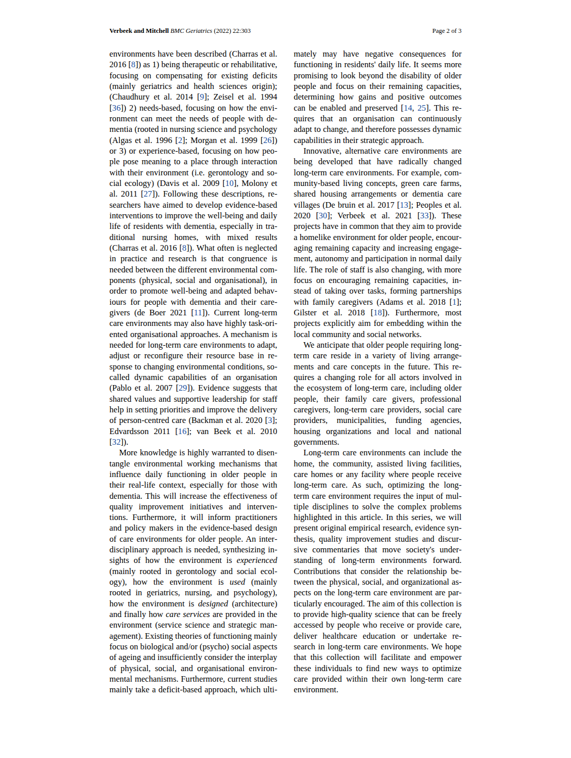Verbeek and Mitchell BMC Geriatrics (2022) 22:303
Page 2 of 3
environments have been described (Charras et al. 2016 [8]) as 1) being therapeutic or rehabilitative, focusing on compensating for existing deficits (mainly geriatrics and health sciences origin); (Chaudhury et al. 2014 [9]; Zeisel et al. 1994 [36]) 2) needs-based, focusing on how the environment can meet the needs of people with dementia (rooted in nursing science and psychology (Algas et al. 1996 [2]; Morgan et al. 1999 [26]) or 3) or experience-based, focusing on how people pose meaning to a place through interaction with their environment (i.e. gerontology and social ecology) (Davis et al. 2009 [10], Molony et al. 2011 [27]). Following these descriptions, researchers have aimed to develop evidence-based interventions to improve the well-being and daily life of residents with dementia, especially in traditional nursing homes, with mixed results (Charras et al. 2016 [8]). What often is neglected in practice and research is that congruence is needed between the different environmental components (physical, social and organisational), in order to promote well-being and adapted behaviours for people with dementia and their caregivers (de Boer 2021 [11]). Current long-term care environments may also have highly task-oriented organisational approaches. A mechanism is needed for long-term care environments to adapt, adjust or reconfigure their resource base in response to changing environmental conditions, so-called dynamic capabilities of an organisation (Pablo et al. 2007 [29]). Evidence suggests that shared values and supportive leadership for staff help in setting priorities and improve the delivery of person-centred care (Backman et al. 2020 [3]; Edvardsson 2011 [16]; van Beek et al. 2010 [32]).
More knowledge is highly warranted to disentangle environmental working mechanisms that influence daily functioning in older people in their real-life context, especially for those with dementia. This will increase the effectiveness of quality improvement initiatives and interventions. Furthermore, it will inform practitioners and policy makers in the evidence-based design of care environments for older people. An interdisciplinary approach is needed, synthesizing insights of how the environment is experienced (mainly rooted in gerontology and social ecology), how the environment is used (mainly rooted in geriatrics, nursing, and psychology), how the environment is designed (architecture) and finally how care services are provided in the environment (service science and strategic management). Existing theories of functioning mainly focus on biological and/or (psycho) social aspects of ageing and insufficiently consider the interplay of physical, social, and organisational environmental mechanisms. Furthermore, current studies mainly take a deficit-based approach, which ultimately may have negative consequences for functioning in residents' daily life. It seems more promising to look beyond the disability of older people and focus on their remaining capacities, determining how gains and positive outcomes can be enabled and preserved [14, 25]. This requires that an organisation can continuously adapt to change, and therefore possesses dynamic capabilities in their strategic approach.
Innovative, alternative care environments are being developed that have radically changed long-term care environments. For example, community-based living concepts, green care farms, shared housing arrangements or dementia care villages (De bruin et al. 2017 [13]; Peoples et al. 2020 [30]; Verbeek et al. 2021 [33]). These projects have in common that they aim to provide a homelike environment for older people, encouraging remaining capacity and increasing engagement, autonomy and participation in normal daily life. The role of staff is also changing, with more focus on encouraging remaining capacities, instead of taking over tasks, forming partnerships with family caregivers (Adams et al. 2018 [1]; Gilster et al. 2018 [18]). Furthermore, most projects explicitly aim for embedding within the local community and social networks.
We anticipate that older people requiring long-term care reside in a variety of living arrangements and care concepts in the future. This requires a changing role for all actors involved in the ecosystem of long-term care, including older people, their family care givers, professional caregivers, long-term care providers, social care providers, municipalities, funding agencies, housing organizations and local and national governments.
Long-term care environments can include the home, the community, assisted living facilities, care homes or any facility where people receive long-term care. As such, optimizing the long-term care environment requires the input of multiple disciplines to solve the complex problems highlighted in this article. In this series, we will present original empirical research, evidence synthesis, quality improvement studies and discursive commentaries that move society's understanding of long-term environments forward. Contributions that consider the relationship between the physical, social, and organizational aspects on the long-term care environment are particularly encouraged. The aim of this collection is to provide high-quality science that can be freely accessed by people who receive or provide care, deliver healthcare education or undertake research in long-term care environments. We hope that this collection will facilitate and empower these individuals to find new ways to optimize care provided within their own long-term care environment.